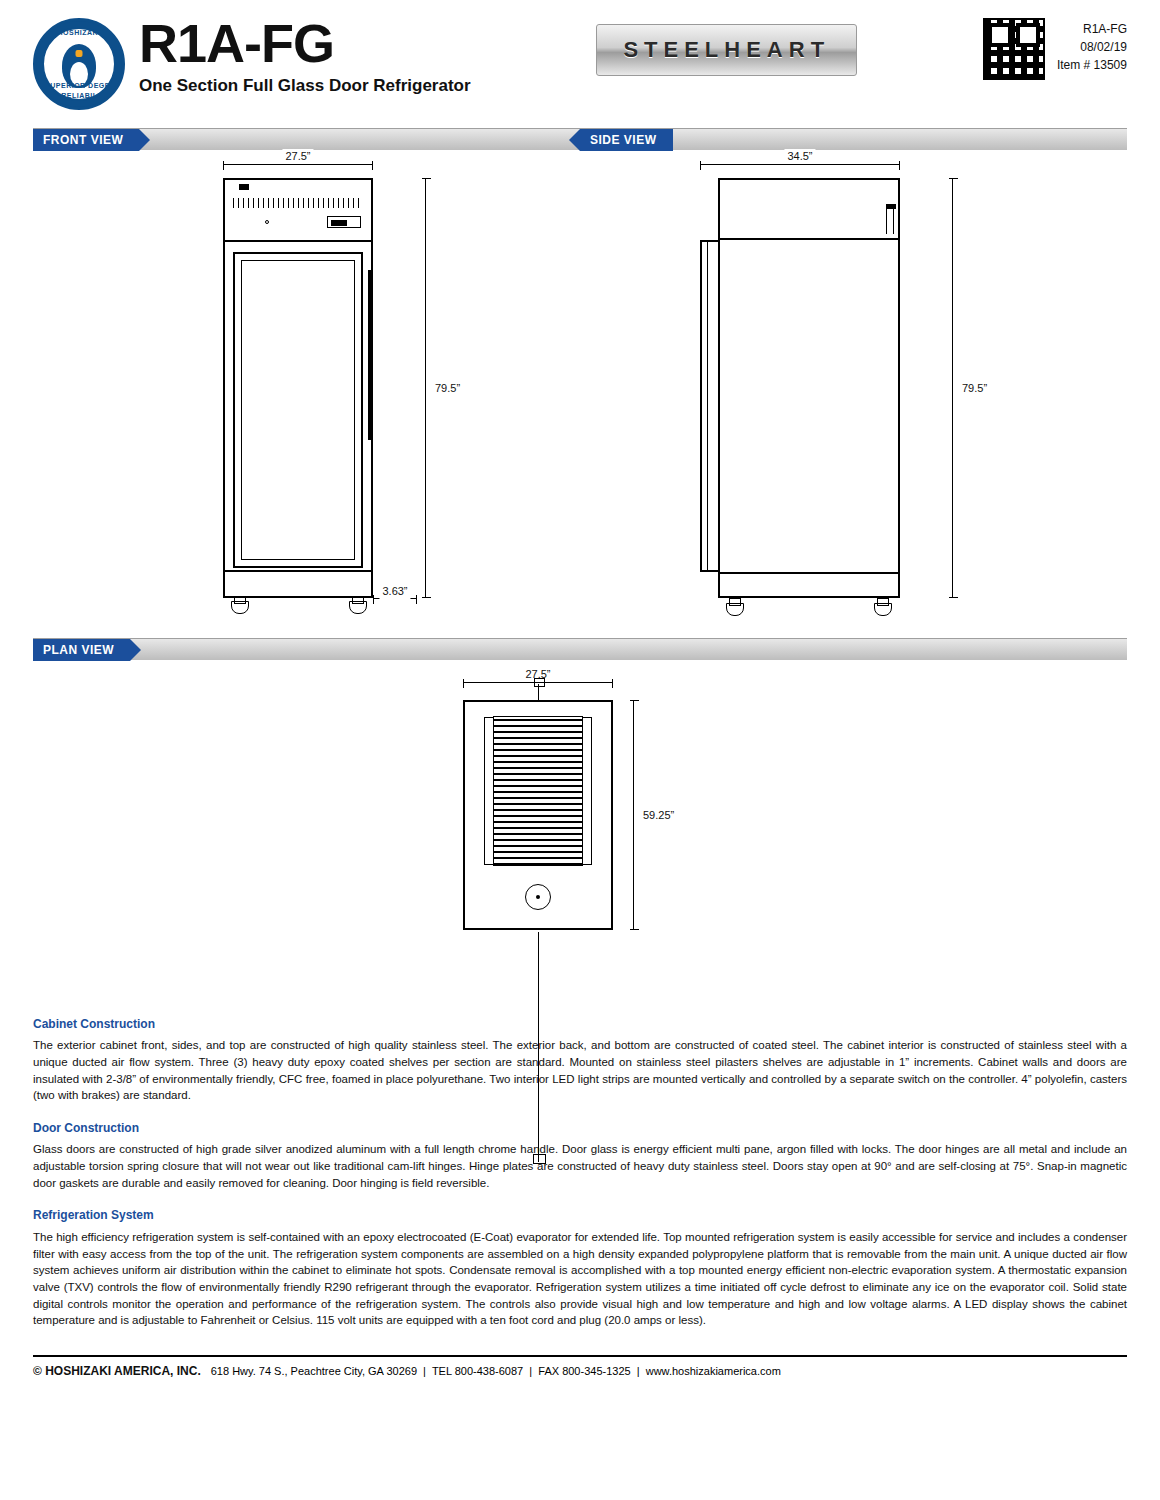HOSHIZAKI
A SUPERIOR DEGREE OF RELIABILITY
R1A-FG
One Section Full Glass Door Refrigerator
STEELHEART
R1A-FG
08/02/19
Item # 13509
FRONT VIEW
SIDE VIEW
27.5”
79.5”
3.63”
34.5”
79.5”
PLAN VIEW
27.5”
59.25”
Cabinet Construction
The exterior cabinet front, sides, and top are constructed of high quality stainless steel. The exterior back, and bottom are constructed of coated steel. The cabinet interior is constructed of stainless steel with a unique ducted air flow system. Three (3) heavy duty epoxy coated shelves per section are standard. Mounted on stainless steel pilasters shelves are adjustable in 1” increments. Cabinet walls and doors are insulated with 2-3/8” of environmentally friendly, CFC free, foamed in place polyurethane. Two interior LED light strips are mounted vertically and controlled by a separate switch on the controller. 4” polyolefin, casters (two with brakes) are standard.
Door Construction
Glass doors are constructed of high grade silver anodized aluminum with a full length chrome handle. Door glass is energy efficient multi pane, argon filled with locks. The door hinges are all metal and include an adjustable torsion spring closure that will not wear out like traditional cam-lift hinges. Hinge plates are constructed of heavy duty stainless steel. Doors stay open at 90° and are self-closing at 75°. Snap-in magnetic door gaskets are durable and easily removed for cleaning. Door hinging is field reversible.
Refrigeration System
The high efficiency refrigeration system is self-contained with an epoxy electrocoated (E-Coat) evaporator for extended life. Top mounted refrigeration system is easily accessible for service and includes a condenser filter with easy access from the top of the unit. The refrigeration system components are assembled on a high density expanded polypropylene platform that is removable from the main unit. A unique ducted air flow system achieves uniform air distribution within the cabinet to eliminate hot spots. Condensate removal is accomplished with a top mounted energy efficient non-electric evaporation system. A thermostatic expansion valve (TXV) controls the flow of environmentally friendly R290 refrigerant through the evaporator. Refrigeration system utilizes a time initiated off cycle defrost to eliminate any ice on the evaporator coil. Solid state digital controls monitor the operation and performance of the refrigeration system. The controls also provide visual high and low temperature and high and low voltage alarms. A LED display shows the cabinet temperature and is adjustable to Fahrenheit or Celsius. 115 volt units are equipped with a ten foot cord and plug (20.0 amps or less).
© HOSHIZAKI AMERICA, INC. 618 Hwy. 74 S., Peachtree City, GA 30269 | TEL 800-438-6087 | FAX 800-345-1325 | www.hoshizakiamerica.com